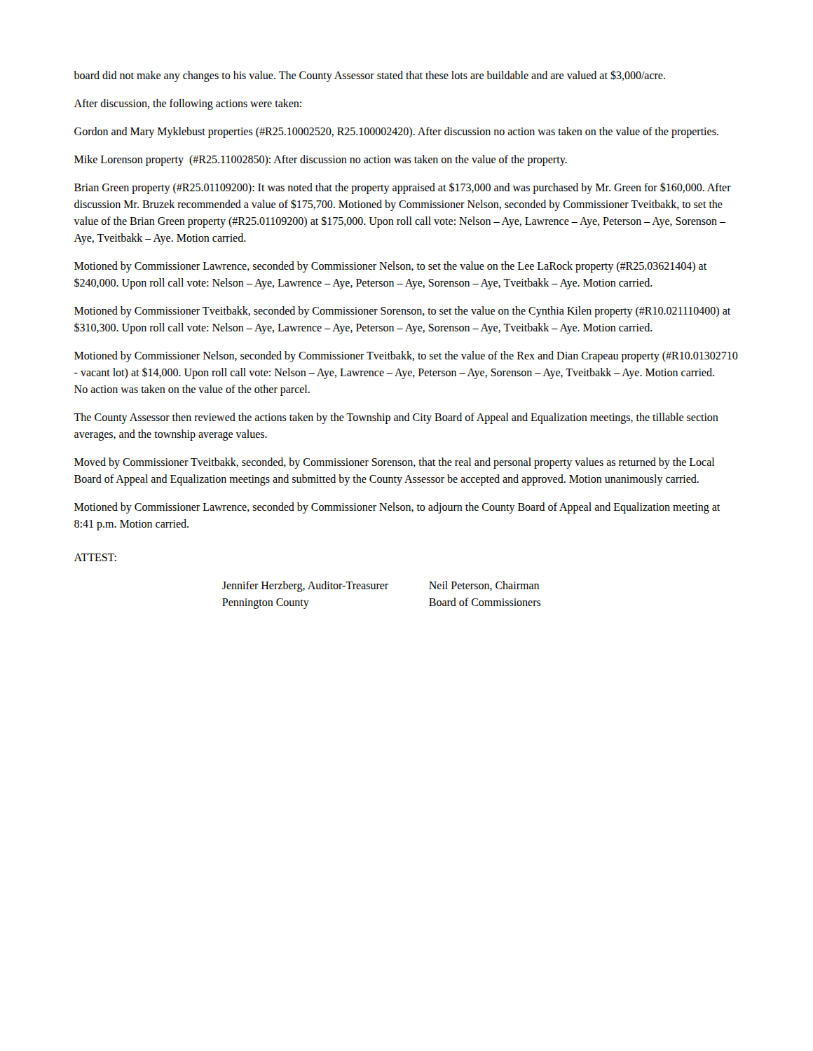board did not make any changes to his value. The County Assessor stated that these lots are buildable and are valued at $3,000/acre.
After discussion, the following actions were taken:
Gordon and Mary Myklebust properties (#R25.10002520, R25.100002420). After discussion no action was taken on the value of the properties.
Mike Lorenson property (#R25.11002850): After discussion no action was taken on the value of the property.
Brian Green property (#R25.01109200): It was noted that the property appraised at $173,000 and was purchased by Mr. Green for $160,000. After discussion Mr. Bruzek recommended a value of $175,700. Motioned by Commissioner Nelson, seconded by Commissioner Tveitbakk, to set the value of the Brian Green property (#R25.01109200) at $175,000. Upon roll call vote: Nelson – Aye, Lawrence – Aye, Peterson – Aye, Sorenson – Aye, Tveitbakk – Aye. Motion carried.
Motioned by Commissioner Lawrence, seconded by Commissioner Nelson, to set the value on the Lee LaRock property (#R25.03621404) at $240,000. Upon roll call vote: Nelson – Aye, Lawrence – Aye, Peterson – Aye, Sorenson – Aye, Tveitbakk – Aye. Motion carried.
Motioned by Commissioner Tveitbakk, seconded by Commissioner Sorenson, to set the value on the Cynthia Kilen property (#R10.021110400) at $310,300. Upon roll call vote: Nelson – Aye, Lawrence – Aye, Peterson – Aye, Sorenson – Aye, Tveitbakk – Aye. Motion carried.
Motioned by Commissioner Nelson, seconded by Commissioner Tveitbakk, to set the value of the Rex and Dian Crapeau property (#R10.01302710 - vacant lot) at $14,000. Upon roll call vote: Nelson – Aye, Lawrence – Aye, Peterson – Aye, Sorenson – Aye, Tveitbakk – Aye. Motion carried.
No action was taken on the value of the other parcel.
The County Assessor then reviewed the actions taken by the Township and City Board of Appeal and Equalization meetings, the tillable section averages, and the township average values.
Moved by Commissioner Tveitbakk, seconded, by Commissioner Sorenson, that the real and personal property values as returned by the Local Board of Appeal and Equalization meetings and submitted by the County Assessor be accepted and approved. Motion unanimously carried.
Motioned by Commissioner Lawrence, seconded by Commissioner Nelson, to adjourn the County Board of Appeal and Equalization meeting at 8:41 p.m. Motion carried.
ATTEST:
| Jennifer Herzberg, Auditor-Treasurer | Neil Peterson, Chairman |
| Pennington County | Board of Commissioners |